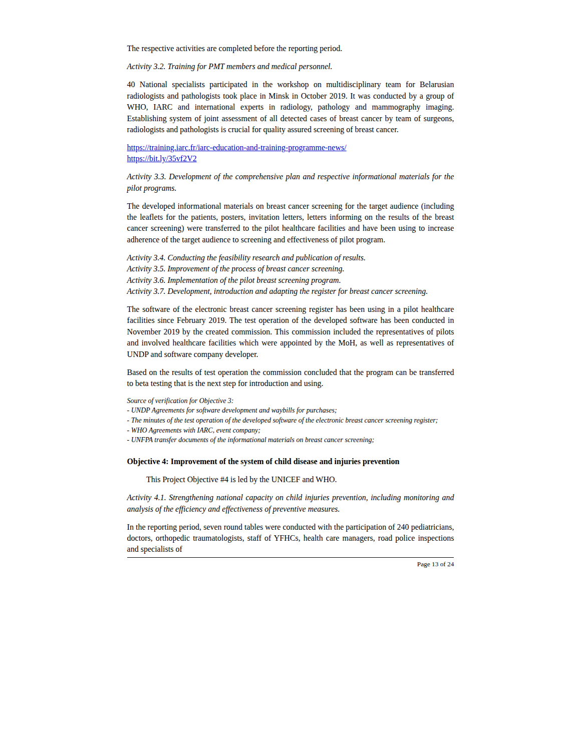The respective activities are completed before the reporting period.
Activity 3.2. Training for PMT members and medical personnel.
40 National specialists participated in the workshop on multidisciplinary team for Belarusian radiologists and pathologists took place in Minsk in October 2019. It was conducted by a group of WHO, IARC and international experts in radiology, pathology and mammography imaging. Establishing system of joint assessment of all detected cases of breast cancer by team of surgeons, radiologists and pathologists is crucial for quality assured screening of breast cancer.
https://training.iarc.fr/iarc-education-and-training-programme-news/
https://bit.ly/35vf2V2
Activity 3.3. Development of the comprehensive plan and respective informational materials for the pilot programs.
The developed informational materials on breast cancer screening for the target audience (including the leaflets for the patients, posters, invitation letters, letters informing on the results of the breast cancer screening) were transferred to the pilot healthcare facilities and have been using to increase adherence of the target audience to screening and effectiveness of pilot program.
Activity 3.4. Conducting the feasibility research and publication of results.
Activity 3.5. Improvement of the process of breast cancer screening.
Activity 3.6. Implementation of the pilot breast screening program.
Activity 3.7. Development, introduction and adapting the register for breast cancer screening.
The software of the electronic breast cancer screening register has been using in a pilot healthcare facilities since February 2019. The test operation of the developed software has been conducted in November 2019 by the created commission. This commission included the representatives of pilots and involved healthcare facilities which were appointed by the MoH, as well as representatives of UNDP and software company developer.
Based on the results of test operation the commission concluded that the program can be transferred to beta testing that is the next step for introduction and using.
Source of verification for Objective 3:
- UNDP Agreements for software development and waybills for purchases;
- The minutes of the test operation of the developed software of the electronic breast cancer screening register;
- WHO Agreements with IARC, event company;
- UNFPA transfer documents of the informational materials on breast cancer screening;
Objective 4: Improvement of the system of child disease and injuries prevention
This Project Objective #4 is led by the UNICEF and WHO.
Activity 4.1. Strengthening national capacity on child injuries prevention, including monitoring and analysis of the efficiency and effectiveness of preventive measures.
In the reporting period, seven round tables were conducted with the participation of 240 pediatricians, doctors, orthopedic traumatologists, staff of YFHCs, health care managers, road police inspections and specialists of
Page 13 of 24